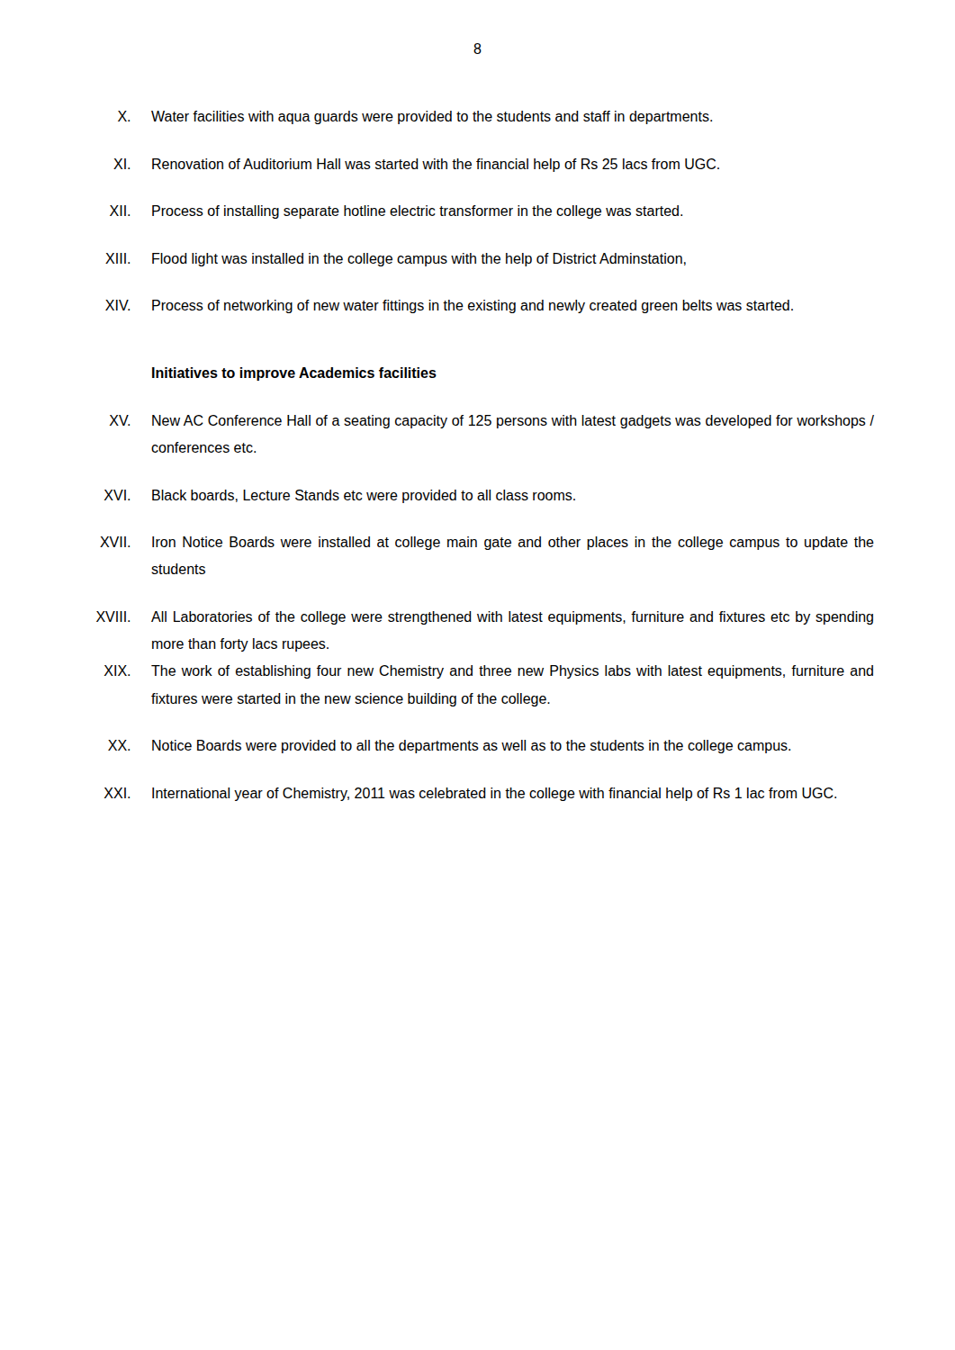8
Water facilities with aqua guards were provided to the students and staff in departments.
Renovation of Auditorium Hall was started with the financial help of Rs 25 lacs from UGC.
Process of installing separate hotline electric transformer in the college was started.
Flood light was installed in the college campus with the help of District Adminstation,
Process of networking of new water fittings in the existing and newly created green belts was started.
Initiatives to improve Academics facilities
New AC Conference Hall of a seating capacity of 125 persons with latest gadgets was developed for workshops / conferences etc.
Black boards, Lecture Stands etc were provided to all class rooms.
Iron Notice Boards were installed at college main gate and other places in the college campus to update the students
All Laboratories of the college were strengthened with latest equipments, furniture and fixtures etc by spending more than forty lacs rupees.
The work of establishing four new Chemistry and three new Physics labs with latest equipments, furniture and fixtures were started in the new science building of the college.
Notice Boards were provided to all the departments as well as to the students in the college campus.
International year of Chemistry, 2011 was celebrated in the college with financial help of Rs 1 lac from UGC.